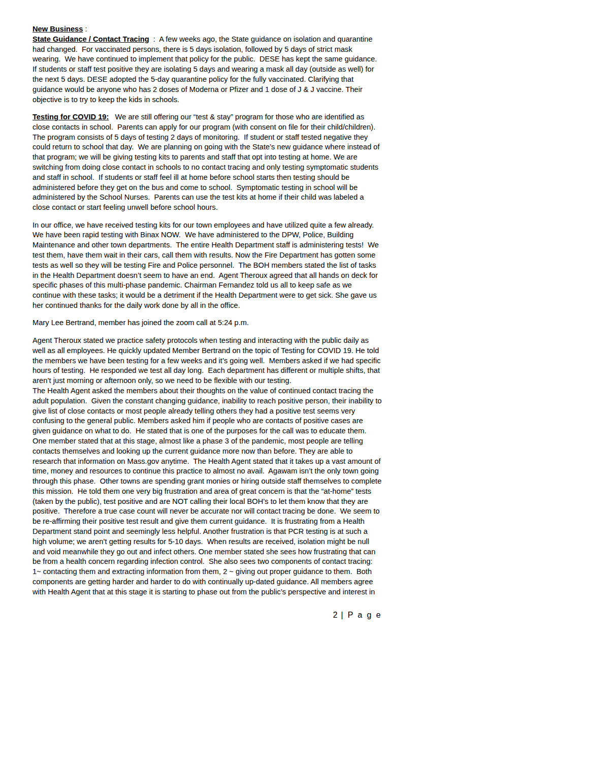New Business :
State Guidance / Contact Tracing : A few weeks ago, the State guidance on isolation and quarantine had changed. For vaccinated persons, there is 5 days isolation, followed by 5 days of strict mask wearing. We have continued to implement that policy for the public. DESE has kept the same guidance. If students or staff test positive they are isolating 5 days and wearing a mask all day (outside as well) for the next 5 days. DESE adopted the 5-day quarantine policy for the fully vaccinated. Clarifying that guidance would be anyone who has 2 doses of Moderna or Pfizer and 1 dose of J & J vaccine. Their objective is to try to keep the kids in schools.
Testing for COVID 19: We are still offering our “test & stay” program for those who are identified as close contacts in school. Parents can apply for our program (with consent on file for their child/children). The program consists of 5 days of testing 2 days of monitoring. If student or staff tested negative they could return to school that day. We are planning on going with the State’s new guidance where instead of that program; we will be giving testing kits to parents and staff that opt into testing at home. We are switching from doing close contact in schools to no contact tracing and only testing symptomatic students and staff in school. If students or staff feel ill at home before school starts then testing should be administered before they get on the bus and come to school. Symptomatic testing in school will be administered by the School Nurses. Parents can use the test kits at home if their child was labeled a close contact or start feeling unwell before school hours.
In our office, we have received testing kits for our town employees and have utilized quite a few already. We have been rapid testing with Binax NOW. We have administered to the DPW, Police, Building Maintenance and other town departments. The entire Health Department staff is administering tests! We test them, have them wait in their cars, call them with results. Now the Fire Department has gotten some tests as well so they will be testing Fire and Police personnel. The BOH members stated the list of tasks in the Health Department doesn’t seem to have an end. Agent Theroux agreed that all hands on deck for specific phases of this multi-phase pandemic. Chairman Fernandez told us all to keep safe as we continue with these tasks; it would be a detriment if the Health Department were to get sick. She gave us her continued thanks for the daily work done by all in the office.
Mary Lee Bertrand, member has joined the zoom call at 5:24 p.m.
Agent Theroux stated we practice safety protocols when testing and interacting with the public daily as well as all employees. He quickly updated Member Bertrand on the topic of Testing for COVID 19. He told the members we have been testing for a few weeks and it’s going well. Members asked if we had specific hours of testing. He responded we test all day long. Each department has different or multiple shifts, that aren’t just morning or afternoon only, so we need to be flexible with our testing.
The Health Agent asked the members about their thoughts on the value of continued contact tracing the adult population. Given the constant changing guidance, inability to reach positive person, their inability to give list of close contacts or most people already telling others they had a positive test seems very confusing to the general public. Members asked him if people who are contacts of positive cases are given guidance on what to do. He stated that is one of the purposes for the call was to educate them. One member stated that at this stage, almost like a phase 3 of the pandemic, most people are telling contacts themselves and looking up the current guidance more now than before. They are able to research that information on Mass.gov anytime. The Health Agent stated that it takes up a vast amount of time, money and resources to continue this practice to almost no avail. Agawam isn’t the only town going through this phase. Other towns are spending grant monies or hiring outside staff themselves to complete this mission. He told them one very big frustration and area of great concern is that the “at-home” tests (taken by the public), test positive and are NOT calling their local BOH’s to let them know that they are positive. Therefore a true case count will never be accurate nor will contact tracing be done. We seem to be re-affirming their positive test result and give them current guidance. It is frustrating from a Health Department stand point and seemingly less helpful. Another frustration is that PCR testing is at such a high volume; we aren’t getting results for 5-10 days. When results are received, isolation might be null and void meanwhile they go out and infect others. One member stated she sees how frustrating that can be from a health concern regarding infection control. She also sees two components of contact tracing: 1~ contacting them and extracting information from them, 2 ~ giving out proper guidance to them. Both components are getting harder and harder to do with continually up-dated guidance. All members agree with Health Agent that at this stage it is starting to phase out from the public’s perspective and interest in
2 | P a g e